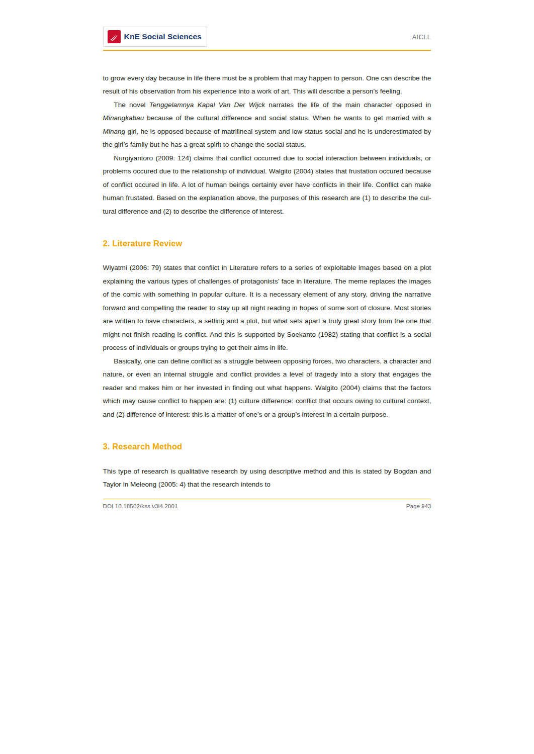KnE Social Sciences
AICLL
to grow every day because in life there must be a problem that may happen to person. One can describe the result of his observation from his experience into a work of art. This will describe a person’s feeling.
The novel Tenggelamnya Kapal Van Der Wijck narrates the life of the main character opposed in Minangkabau because of the cultural difference and social status. When he wants to get married with a Minang girl, he is opposed because of matrilineal system and low status social and he is underestimated by the girl’s family but he has a great spirit to change the social status.
Nurgiyantoro (2009: 124) claims that conflict occurred due to social interaction between individuals, or problems occured due to the relationship of individual. Walgito (2004) states that frustation occured because of conflict occured in life. A lot of human beings certainly ever have conflicts in their life. Conflict can make human frustated. Based on the explanation above, the purposes of this research are (1) to describe the cultural difference and (2) to describe the difference of interest.
2. Literature Review
Wiyatmi (2006: 79) states that conflict in Literature refers to a series of exploitable images based on a plot explaining the various types of challenges of protagonists’ face in literature. The meme replaces the images of the comic with something in popular culture. It is a necessary element of any story, driving the narrative forward and compelling the reader to stay up all night reading in hopes of some sort of closure. Most stories are written to have characters, a setting and a plot, but what sets apart a truly great story from the one that might not finish reading is conflict. And this is supported by Soekanto (1982) stating that conflict is a social process of individuals or groups trying to get their aims in life.
Basically, one can define conflict as a struggle between opposing forces, two characters, a character and nature, or even an internal struggle and conflict provides a level of tragedy into a story that engages the reader and makes him or her invested in finding out what happens. Walgito (2004) claims that the factors which may cause conflict to happen are: (1) culture difference: conflict that occurs owing to cultural context, and (2) difference of interest: this is a matter of one’s or a group’s interest in a certain purpose.
3. Research Method
This type of research is qualitative research by using descriptive method and this is stated by Bogdan and Taylor in Meleong (2005: 4) that the research intends to
DOI 10.18502/kss.v3i4.2001 Page 943